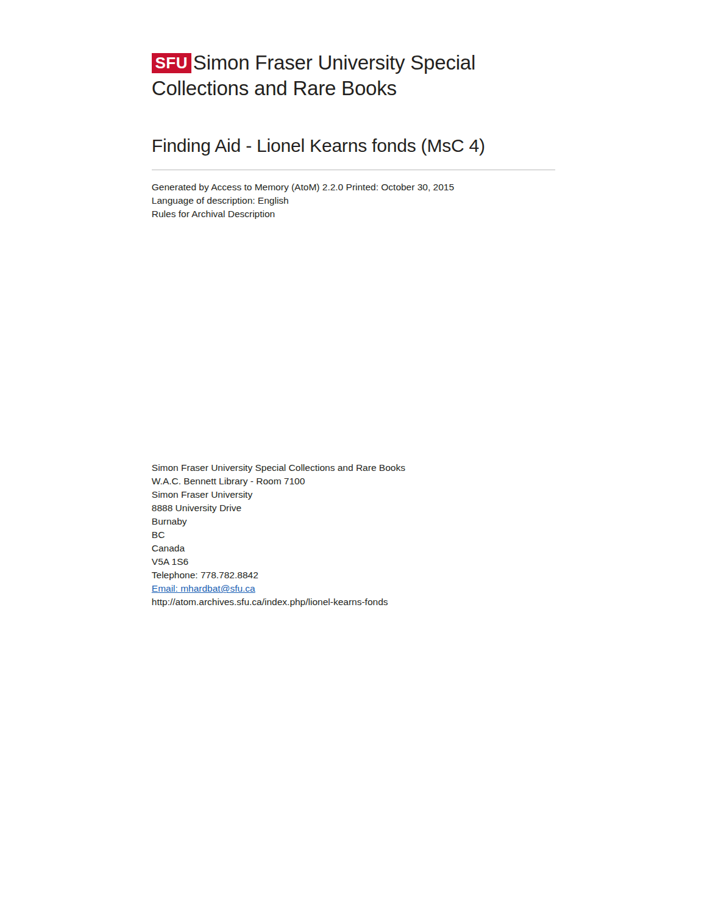SFUSimon Fraser University Special Collections and Rare Books
Finding Aid - Lionel Kearns fonds (MsC 4)
Generated by Access to Memory (AtoM) 2.2.0 Printed: October 30, 2015
Language of description: English
Rules for Archival Description
Simon Fraser University Special Collections and Rare Books
W.A.C. Bennett Library - Room 7100
Simon Fraser University
8888 University Drive
Burnaby
BC
Canada
V5A 1S6
Telephone: 778.782.8842
Email: mhardbat@sfu.ca
http://atom.archives.sfu.ca/index.php/lionel-kearns-fonds